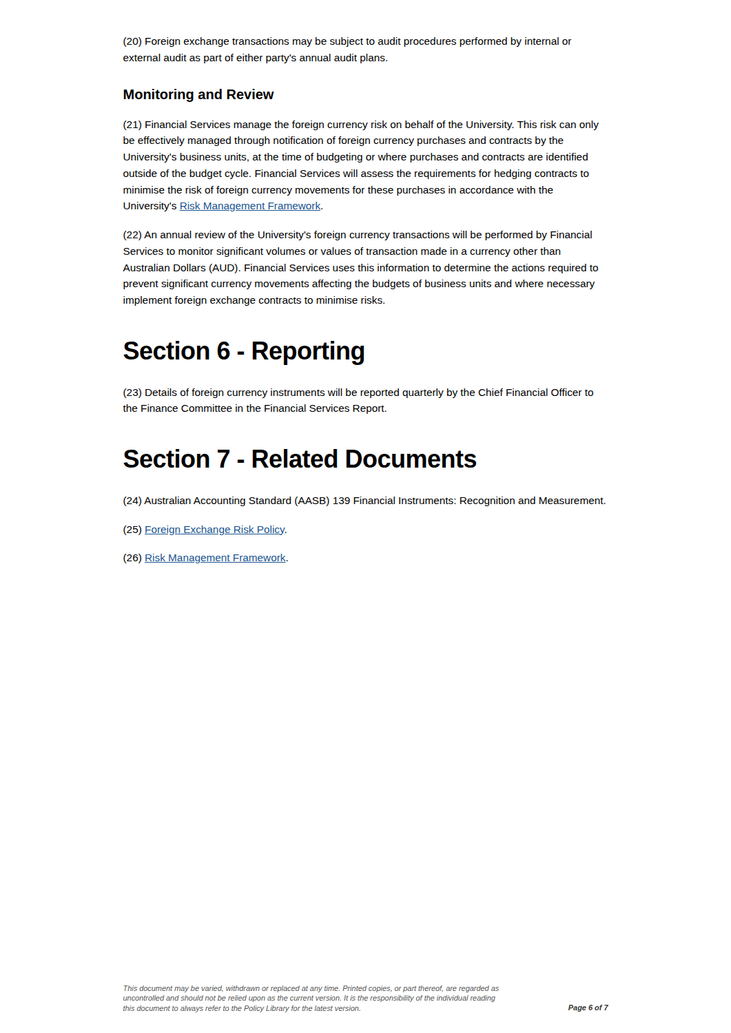(20) Foreign exchange transactions may be subject to audit procedures performed by internal or external audit as part of either party's annual audit plans.
Monitoring and Review
(21) Financial Services manage the foreign currency risk on behalf of the University. This risk can only be effectively managed through notification of foreign currency purchases and contracts by the University's business units, at the time of budgeting or where purchases and contracts are identified outside of the budget cycle. Financial Services will assess the requirements for hedging contracts to minimise the risk of foreign currency movements for these purchases in accordance with the University's Risk Management Framework.
(22) An annual review of the University's foreign currency transactions will be performed by Financial Services to monitor significant volumes or values of transaction made in a currency other than Australian Dollars (AUD). Financial Services uses this information to determine the actions required to prevent significant currency movements affecting the budgets of business units and where necessary implement foreign exchange contracts to minimise risks.
Section 6 - Reporting
(23) Details of foreign currency instruments will be reported quarterly by the Chief Financial Officer to the Finance Committee in the Financial Services Report.
Section 7 - Related Documents
(24) Australian Accounting Standard (AASB) 139 Financial Instruments: Recognition and Measurement.
(25) Foreign Exchange Risk Policy.
(26) Risk Management Framework.
This document may be varied, withdrawn or replaced at any time. Printed copies, or part thereof, are regarded as uncontrolled and should not be relied upon as the current version. It is the responsibility of the individual reading this document to always refer to the Policy Library for the latest version.
Page 6 of 7